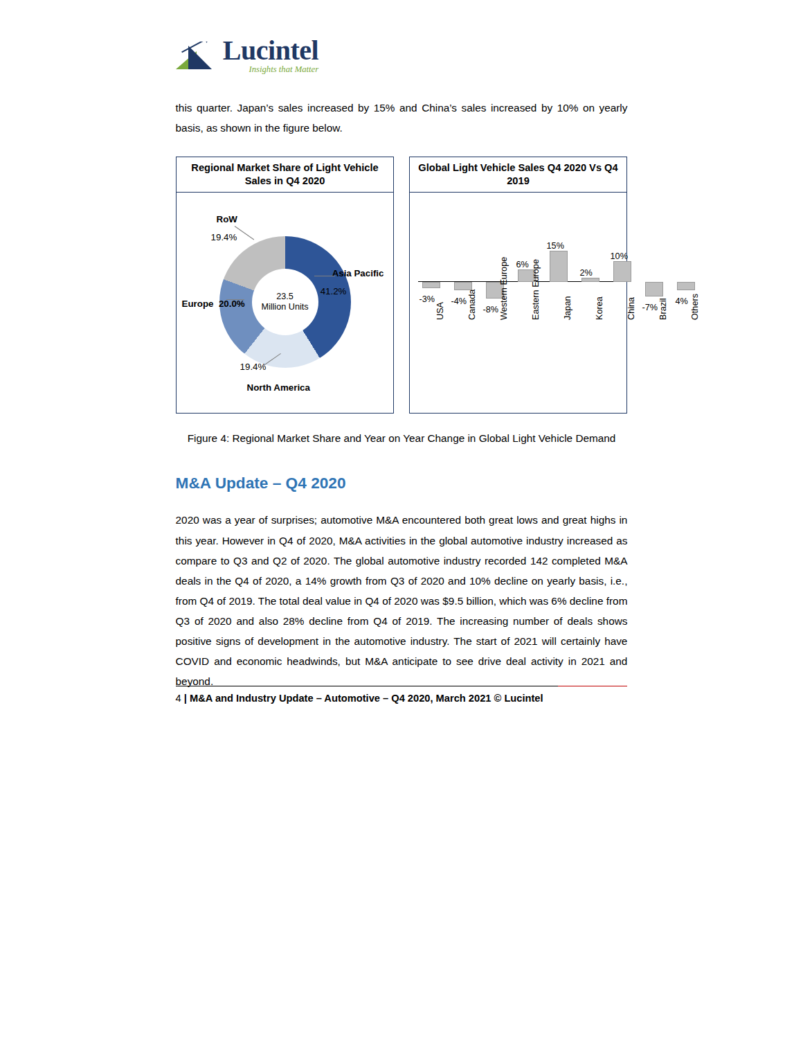Lucintel
Insights that Matter
this quarter. Japan’s sales increased by 15% and China’s sales increased by 10% on yearly basis, as shown in the figure below.
Regional Market Share of Light Vehicle Sales in Q4 2020
23.5
Million Units
RoW
19.4%
Asia Pacific
41.2%
Europe 20.0%
19.4%
North America
Global Light Vehicle Sales Q4 2020 Vs Q4 2019
-3%
USA
-4%
Canada
-8%
Western Europe
6%
Eastern Europe
15%
Japan
2%
Korea
10%
China
-7%
Brazil
4%
Others
Figure 4: Regional Market Share and Year on Year Change in Global Light Vehicle Demand
M&A Update – Q4 2020
2020 was a year of surprises; automotive M&A encountered both great lows and great highs in this year. However in Q4 of 2020, M&A activities in the global automotive industry increased as compare to Q3 and Q2 of 2020. The global automotive industry recorded 142 completed M&A deals in the Q4 of 2020, a 14% growth from Q3 of 2020 and 10% decline on yearly basis, i.e., from Q4 of 2019. The total deal value in Q4 of 2020 was $9.5 billion, which was 6% decline from Q3 of 2020 and also 28% decline from Q4 of 2019. The increasing number of deals shows positive signs of development in the automotive industry. The start of 2021 will certainly have COVID and economic headwinds, but M&A anticipate to see drive deal activity in 2021 and beyond.
4 | M&A and Industry Update – Automotive – Q4 2020, March 2021 © Lucintel